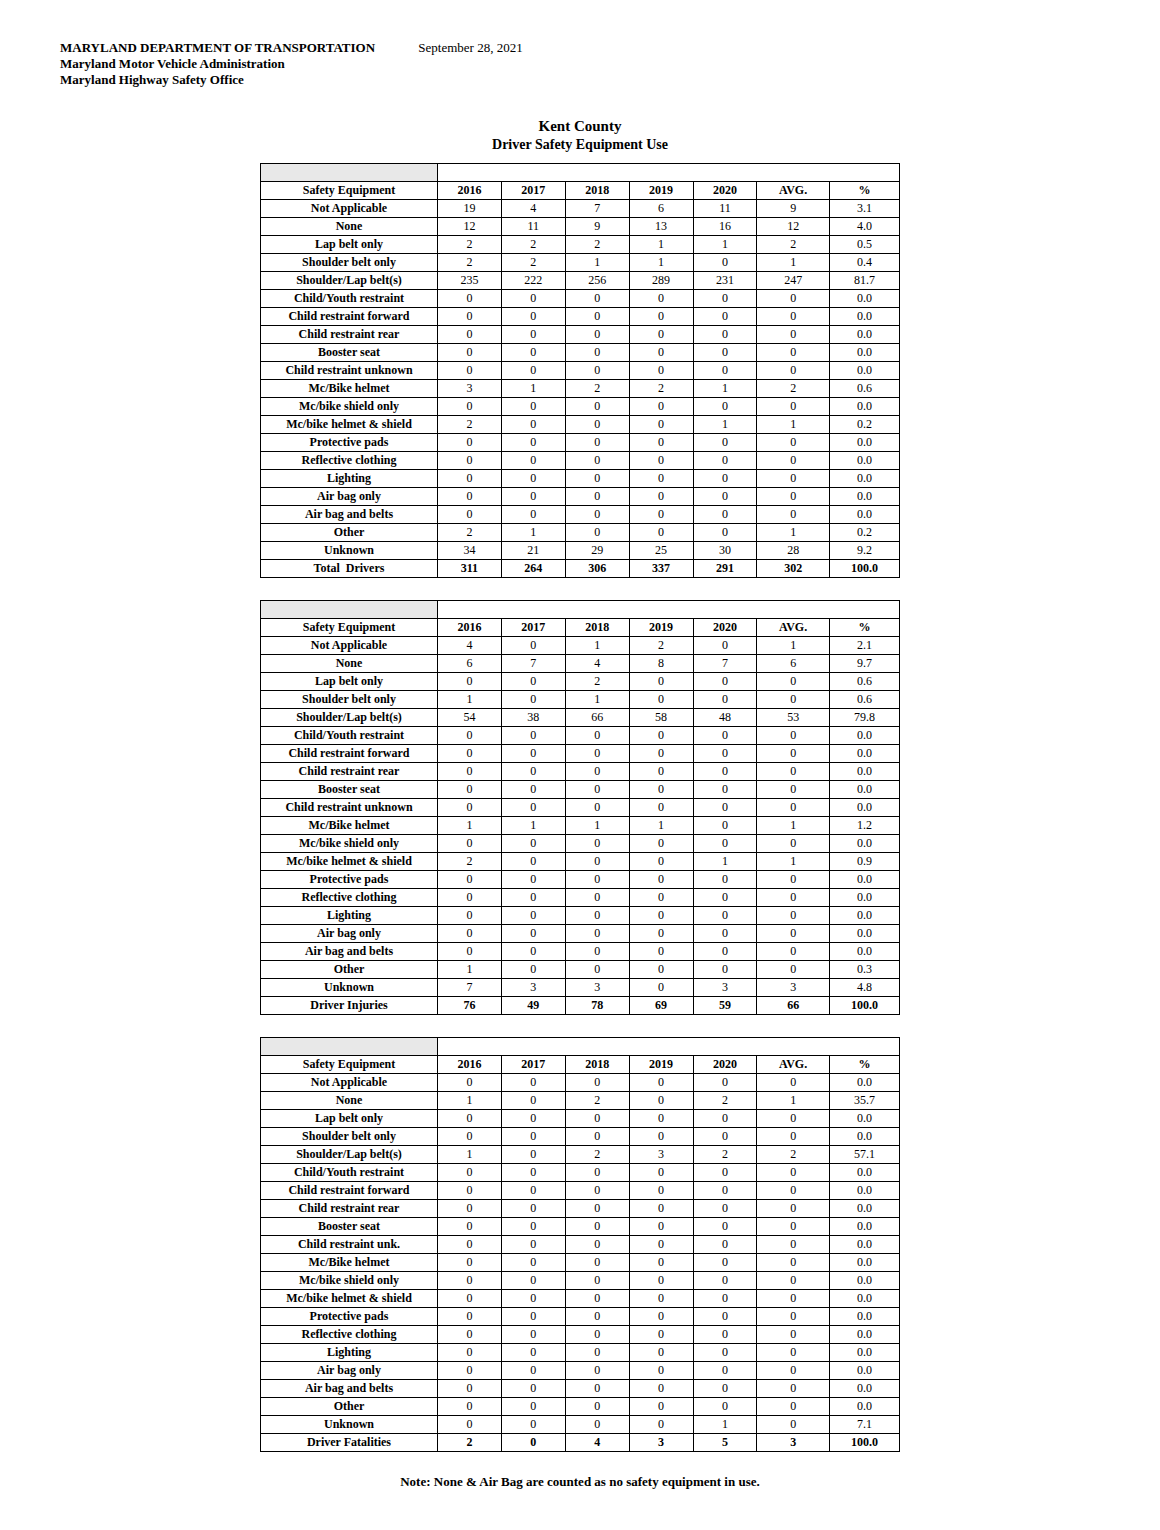MARYLAND DEPARTMENT OF TRANSPORTATION September 28, 2021
Maryland Motor Vehicle Administration
Maryland Highway Safety Office
Kent County
Driver Safety Equipment Use
| Safety Equipment | 2016 | 2017 | 2018 | 2019 | 2020 | AVG. | % |
| --- | --- | --- | --- | --- | --- | --- | --- |
| Not Applicable | 19 | 4 | 7 | 6 | 11 | 9 | 3.1 |
| None | 12 | 11 | 9 | 13 | 16 | 12 | 4.0 |
| Lap belt only | 2 | 2 | 2 | 1 | 1 | 2 | 0.5 |
| Shoulder belt only | 2 | 2 | 1 | 1 | 0 | 1 | 0.4 |
| Shoulder/Lap belt(s) | 235 | 222 | 256 | 289 | 231 | 247 | 81.7 |
| Child/Youth restraint | 0 | 0 | 0 | 0 | 0 | 0 | 0.0 |
| Child restraint forward | 0 | 0 | 0 | 0 | 0 | 0 | 0.0 |
| Child restraint rear | 0 | 0 | 0 | 0 | 0 | 0 | 0.0 |
| Booster seat | 0 | 0 | 0 | 0 | 0 | 0 | 0.0 |
| Child restraint unknown | 0 | 0 | 0 | 0 | 0 | 0 | 0.0 |
| Mc/Bike helmet | 3 | 1 | 2 | 2 | 1 | 2 | 0.6 |
| Mc/bike shield only | 0 | 0 | 0 | 0 | 0 | 0 | 0.0 |
| Mc/bike helmet & shield | 2 | 0 | 0 | 0 | 1 | 1 | 0.2 |
| Protective pads | 0 | 0 | 0 | 0 | 0 | 0 | 0.0 |
| Reflective clothing | 0 | 0 | 0 | 0 | 0 | 0 | 0.0 |
| Lighting | 0 | 0 | 0 | 0 | 0 | 0 | 0.0 |
| Air bag only | 0 | 0 | 0 | 0 | 0 | 0 | 0.0 |
| Air bag and belts | 0 | 0 | 0 | 0 | 0 | 0 | 0.0 |
| Other | 2 | 1 | 0 | 0 | 0 | 1 | 0.2 |
| Unknown | 34 | 21 | 29 | 25 | 30 | 28 | 9.2 |
| Total Drivers | 311 | 264 | 306 | 337 | 291 | 302 | 100.0 |
| Safety Equipment | 2016 | 2017 | 2018 | 2019 | 2020 | AVG. | % |
| --- | --- | --- | --- | --- | --- | --- | --- |
| Not Applicable | 4 | 0 | 1 | 2 | 0 | 1 | 2.1 |
| None | 6 | 7 | 4 | 8 | 7 | 6 | 9.7 |
| Lap belt only | 0 | 0 | 2 | 0 | 0 | 0 | 0.6 |
| Shoulder belt only | 1 | 0 | 1 | 0 | 0 | 0 | 0.6 |
| Shoulder/Lap belt(s) | 54 | 38 | 66 | 58 | 48 | 53 | 79.8 |
| Child/Youth restraint | 0 | 0 | 0 | 0 | 0 | 0 | 0.0 |
| Child restraint forward | 0 | 0 | 0 | 0 | 0 | 0 | 0.0 |
| Child restraint rear | 0 | 0 | 0 | 0 | 0 | 0 | 0.0 |
| Booster seat | 0 | 0 | 0 | 0 | 0 | 0 | 0.0 |
| Child restraint unknown | 0 | 0 | 0 | 0 | 0 | 0 | 0.0 |
| Mc/Bike helmet | 1 | 1 | 1 | 1 | 0 | 1 | 1.2 |
| Mc/bike shield only | 0 | 0 | 0 | 0 | 0 | 0 | 0.0 |
| Mc/bike helmet & shield | 2 | 0 | 0 | 0 | 1 | 1 | 0.9 |
| Protective pads | 0 | 0 | 0 | 0 | 0 | 0 | 0.0 |
| Reflective clothing | 0 | 0 | 0 | 0 | 0 | 0 | 0.0 |
| Lighting | 0 | 0 | 0 | 0 | 0 | 0 | 0.0 |
| Air bag only | 0 | 0 | 0 | 0 | 0 | 0 | 0.0 |
| Air bag and belts | 0 | 0 | 0 | 0 | 0 | 0 | 0.0 |
| Other | 1 | 0 | 0 | 0 | 0 | 0 | 0.3 |
| Unknown | 7 | 3 | 3 | 0 | 3 | 3 | 4.8 |
| Driver Injuries | 76 | 49 | 78 | 69 | 59 | 66 | 100.0 |
| Safety Equipment | 2016 | 2017 | 2018 | 2019 | 2020 | AVG. | % |
| --- | --- | --- | --- | --- | --- | --- | --- |
| Not Applicable | 0 | 0 | 0 | 0 | 0 | 0 | 0.0 |
| None | 1 | 0 | 2 | 0 | 2 | 1 | 35.7 |
| Lap belt only | 0 | 0 | 0 | 0 | 0 | 0 | 0.0 |
| Shoulder belt only | 0 | 0 | 0 | 0 | 0 | 0 | 0.0 |
| Shoulder/Lap belt(s) | 1 | 0 | 2 | 3 | 2 | 2 | 57.1 |
| Child/Youth restraint | 0 | 0 | 0 | 0 | 0 | 0 | 0.0 |
| Child restraint forward | 0 | 0 | 0 | 0 | 0 | 0 | 0.0 |
| Child restraint rear | 0 | 0 | 0 | 0 | 0 | 0 | 0.0 |
| Booster seat | 0 | 0 | 0 | 0 | 0 | 0 | 0.0 |
| Child restraint unk. | 0 | 0 | 0 | 0 | 0 | 0 | 0.0 |
| Mc/Bike helmet | 0 | 0 | 0 | 0 | 0 | 0 | 0.0 |
| Mc/bike shield only | 0 | 0 | 0 | 0 | 0 | 0 | 0.0 |
| Mc/bike helmet & shield | 0 | 0 | 0 | 0 | 0 | 0 | 0.0 |
| Protective pads | 0 | 0 | 0 | 0 | 0 | 0 | 0.0 |
| Reflective clothing | 0 | 0 | 0 | 0 | 0 | 0 | 0.0 |
| Lighting | 0 | 0 | 0 | 0 | 0 | 0 | 0.0 |
| Air bag only | 0 | 0 | 0 | 0 | 0 | 0 | 0.0 |
| Air bag and belts | 0 | 0 | 0 | 0 | 0 | 0 | 0.0 |
| Other | 0 | 0 | 0 | 0 | 0 | 0 | 0.0 |
| Unknown | 0 | 0 | 0 | 0 | 1 | 0 | 7.1 |
| Driver Fatalities | 2 | 0 | 4 | 3 | 5 | 3 | 100.0 |
Note: None & Air Bag are counted as no safety equipment in use.